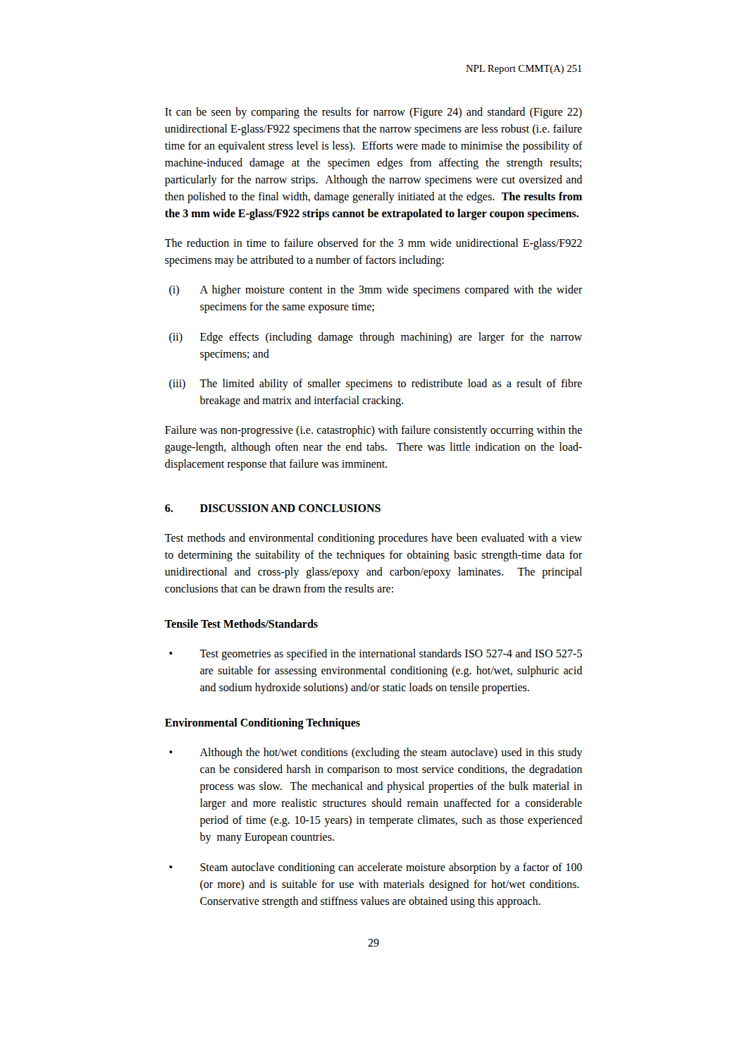NPL Report CMMT(A) 251
It can be seen by comparing the results for narrow (Figure 24) and standard (Figure 22) unidirectional E-glass/F922 specimens that the narrow specimens are less robust (i.e. failure time for an equivalent stress level is less). Efforts were made to minimise the possibility of machine-induced damage at the specimen edges from affecting the strength results; particularly for the narrow strips. Although the narrow specimens were cut oversized and then polished to the final width, damage generally initiated at the edges. The results from the 3 mm wide E-glass/F922 strips cannot be extrapolated to larger coupon specimens.
The reduction in time to failure observed for the 3 mm wide unidirectional E-glass/F922 specimens may be attributed to a number of factors including:
(i)
A higher moisture content in the 3mm wide specimens compared with the wider specimens for the same exposure time;
(ii)
Edge effects (including damage through machining) are larger for the narrow specimens; and
(iii)
The limited ability of smaller specimens to redistribute load as a result of fibre breakage and matrix and interfacial cracking.
Failure was non-progressive (i.e. catastrophic) with failure consistently occurring within the gauge-length, although often near the end tabs. There was little indication on the load-displacement response that failure was imminent.
6.
DISCUSSION AND CONCLUSIONS
Test methods and environmental conditioning procedures have been evaluated with a view to determining the suitability of the techniques for obtaining basic strength-time data for unidirectional and cross-ply glass/epoxy and carbon/epoxy laminates. The principal conclusions that can be drawn from the results are:
Tensile Test Methods/Standards
•
Test geometries as specified in the international standards ISO 527-4 and ISO 527-5 are suitable for assessing environmental conditioning (e.g. hot/wet, sulphuric acid and sodium hydroxide solutions) and/or static loads on tensile properties.
Environmental Conditioning Techniques
•
Although the hot/wet conditions (excluding the steam autoclave) used in this study can be considered harsh in comparison to most service conditions, the degradation process was slow. The mechanical and physical properties of the bulk material in larger and more realistic structures should remain unaffected for a considerable period of time (e.g. 10-15 years) in temperate climates, such as those experienced by many European countries.
•
Steam autoclave conditioning can accelerate moisture absorption by a factor of 100 (or more) and is suitable for use with materials designed for hot/wet conditions. Conservative strength and stiffness values are obtained using this approach.
29